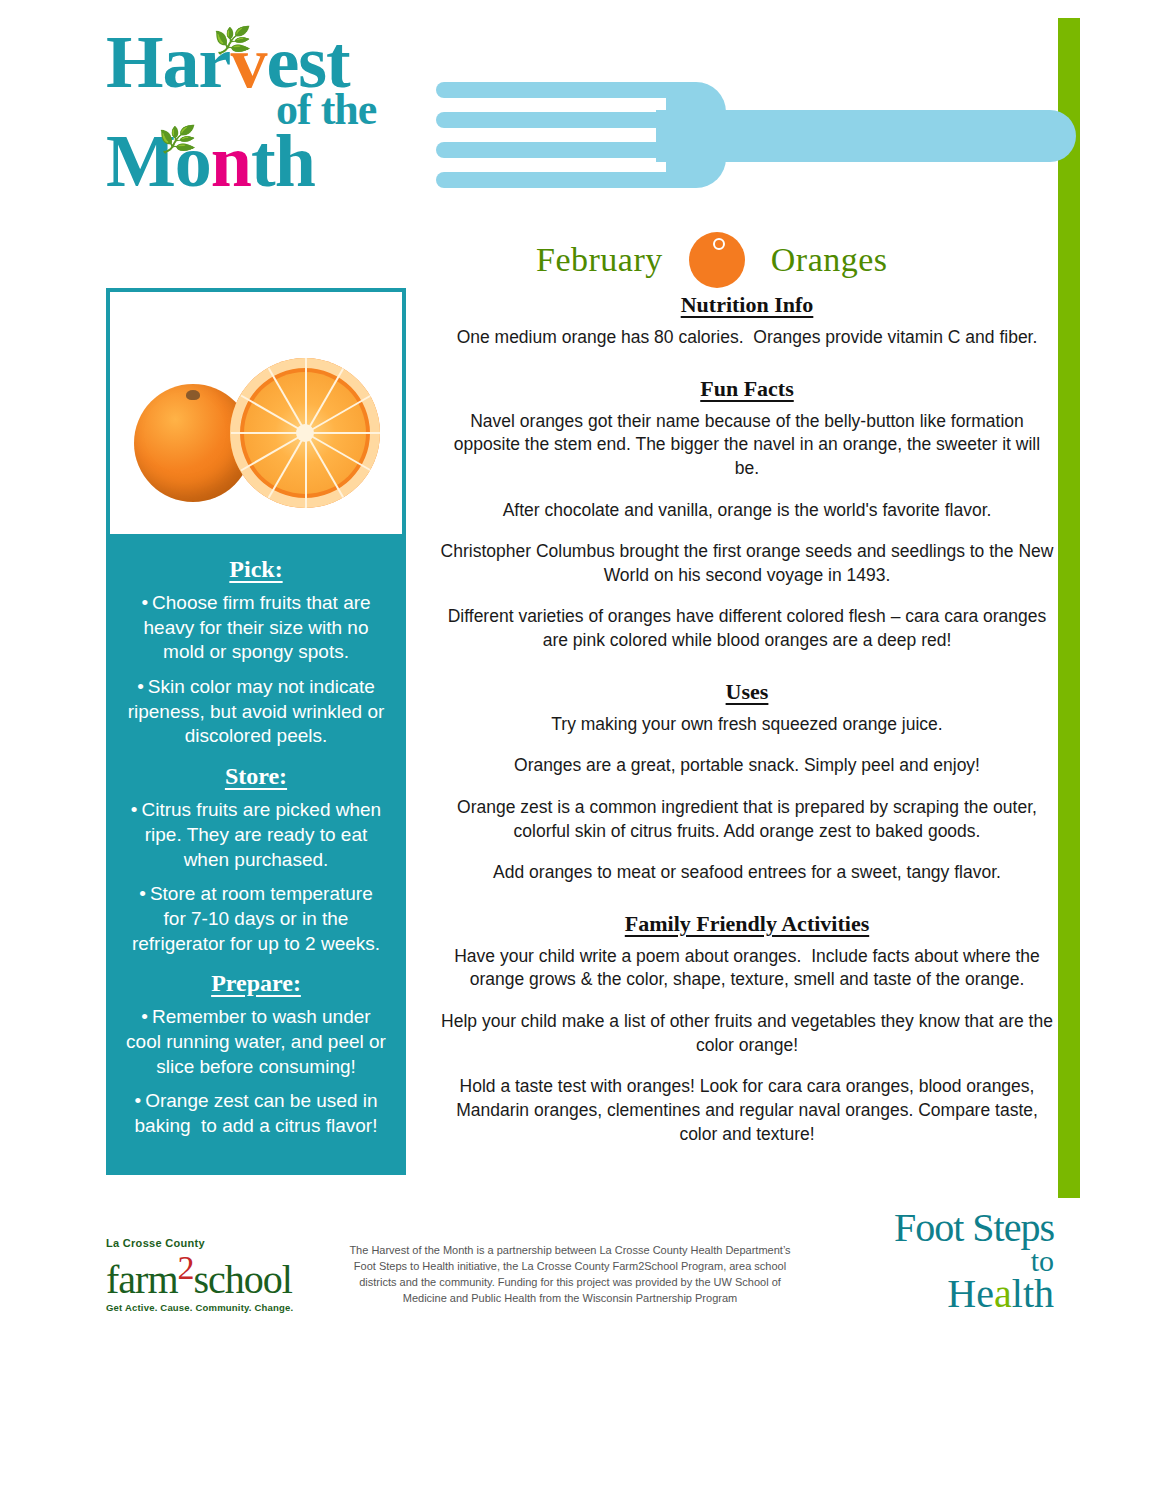Har vest
of the
M onth
February Oranges
Pick:
Choose firm fruits that are heavy for their size with no mold or spongy spots.
Skin color may not indicate ripeness, but avoid wrinkled or discolored peels.
Store:
Citrus fruits are picked when ripe. They are ready to eat when purchased.
Store at room temperature for 7-10 days or in the refrigerator for up to 2 weeks.
Prepare:
Remember to wash under cool running water, and peel or slice before consuming!
Orange zest can be used in baking to add a citrus flavor!
Nutrition Info
One medium orange has 80 calories. Oranges provide vitamin C and fiber.
Fun Facts
Navel oranges got their name because of the belly-button like formation opposite the stem end. The bigger the navel in an orange, the sweeter it will be.
After chocolate and vanilla, orange is the world's favorite flavor.
Christopher Columbus brought the first orange seeds and seedlings to the New World on his second voyage in 1493.
Different varieties of oranges have different colored flesh – cara cara oranges are pink colored while blood oranges are a deep red!
Uses
Try making your own fresh squeezed orange juice.
Oranges are a great, portable snack. Simply peel and enjoy!
Orange zest is a common ingredient that is prepared by scraping the outer, colorful skin of citrus fruits. Add orange zest to baked goods.
Add oranges to meat or seafood entrees for a sweet, tangy flavor.
Family Friendly Activities
Have your child write a poem about oranges. Include facts about where the orange grows & the color, shape, texture, smell and taste of the orange.
Help your child make a list of other fruits and vegetables they know that are the color orange!
Hold a taste test with oranges! Look for cara cara oranges, blood oranges, Mandarin oranges, clementines and regular naval oranges. Compare taste, color and texture!
La Crosse County
farm2school
Get Active. Cause. Community. Change.
The Harvest of the Month is a partnership between La Crosse County Health Department’s Foot Steps to Health initiative, the La Crosse County Farm2School Program, area school districts and the community. Funding for this project was provided by the UW School of Medicine and Public Health from the Wisconsin Partnership Program
Foot Steps
to
Health